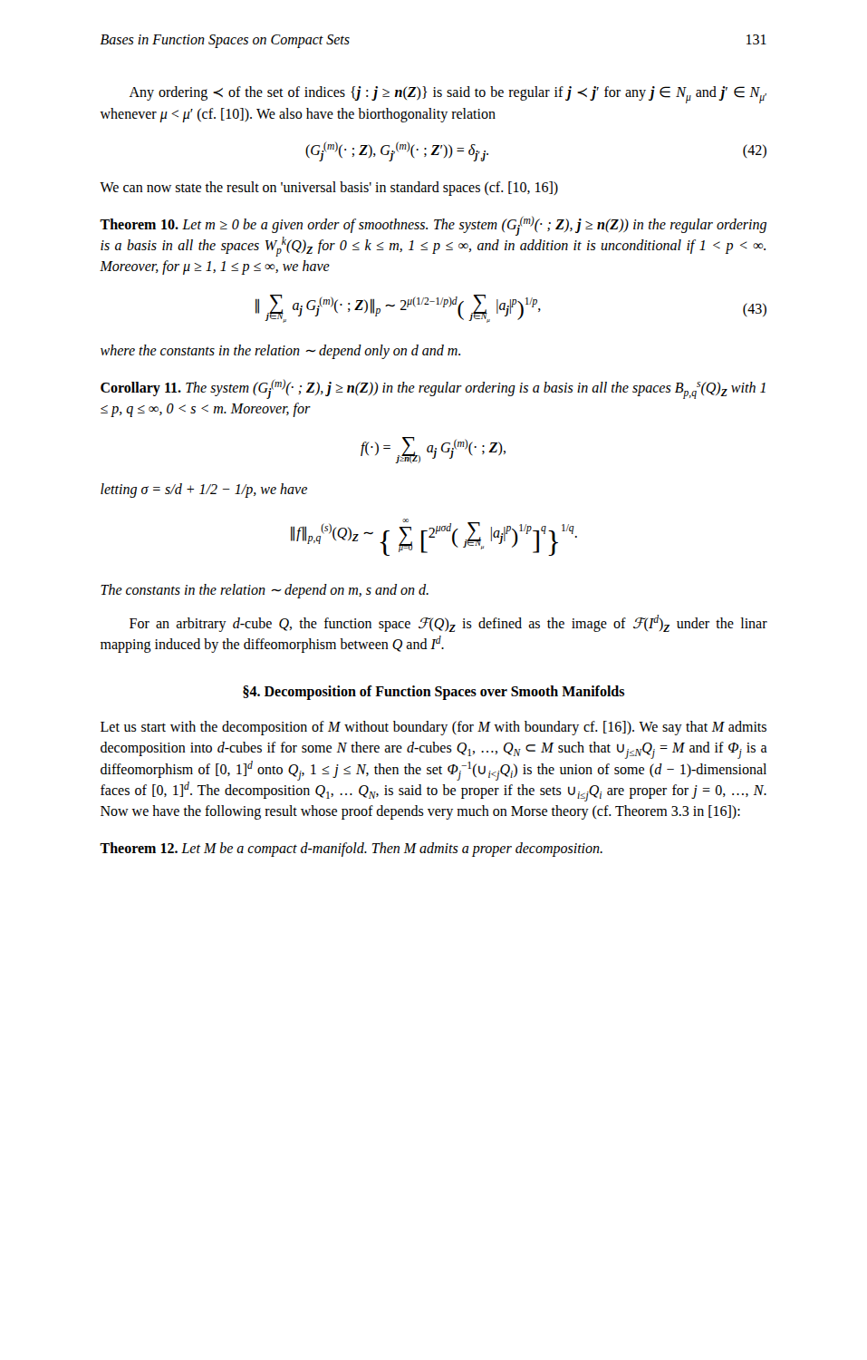Bases in Function Spaces on Compact Sets 131
Any ordering ≺ of the set of indices {j : j ≥ n(Z)} is said to be regular if j ≺ j′ for any j ∈ Nμ and j′ ∈ Nμ′ whenever μ < μ′ (cf. [10]). We also have the biorthogonality relation
(Gj(m)(· ; Z), Gj′(m)(· ; Z′)) = δj′,j.
(42)
We can now state the result on 'universal basis' in standard spaces (cf. [10, 16])
Theorem 10. Let m ≥ 0 be a given order of smoothness. The system (Gj(m)(· ; Z), j ≥ n(Z)) in the regular ordering is a basis in all the spaces Wpk(Q)Z for 0 ≤ k ≤ m, 1 ≤ p ≤ ∞, and in addition it is unconditional if 1 < p < ∞. Moreover, for μ ≥ 1, 1 ≤ p ≤ ∞, we have
∥ ∑j∈Nμ aj Gj(m)(· ; Z)∥p ∼ 2μ(1/2−1/p)d( ∑j∈Nμ |aj|p)1/p,
(43)
where the constants in the relation ∼ depend only on d and m.
Corollary 11. The system (Gj(m)(· ; Z), j ≥ n(Z)) in the regular ordering is a basis in all the spaces Bp,qs(Q)Z with 1 ≤ p, q ≤ ∞, 0 < s < m. Moreover, for
f(·) = ∑j≥n(Z) aj Gj(m)(· ; Z),
letting σ = s/d + 1/2 − 1/p, we have
∥f∥p,q(s)(Q)Z ∼ { ∞∑μ=0 [2μσd( ∑j∈Nμ |aj|p)1/p]q}1/q.
The constants in the relation ∼ depend on m, s and on d.
For an arbitrary d-cube Q, the function space ℱ(Q)Z is defined as the image of ℱ(Id)Z under the linar mapping induced by the diffeomorphism between Q and Id.
§4. Decomposition of Function Spaces over Smooth Manifolds
Let us start with the decomposition of M without boundary (for M with boundary cf. [16]). We say that M admits decomposition into d-cubes if for some N there are d-cubes Q1, …, QN ⊂ M such that ∪j≤NQj = M and if Φj is a diffeomorphism of [0, 1]d onto Qj, 1 ≤ j ≤ N, then the set Φj−1(∪i<jQi) is the union of some (d − 1)-dimensional faces of [0, 1]d. The decomposition Q1, … QN, is said to be proper if the sets ∪i≤jQi are proper for j = 0, …, N. Now we have the following result whose proof depends very much on Morse theory (cf. Theorem 3.3 in [16]):
Theorem 12. Let M be a compact d-manifold. Then M admits a proper decomposition.